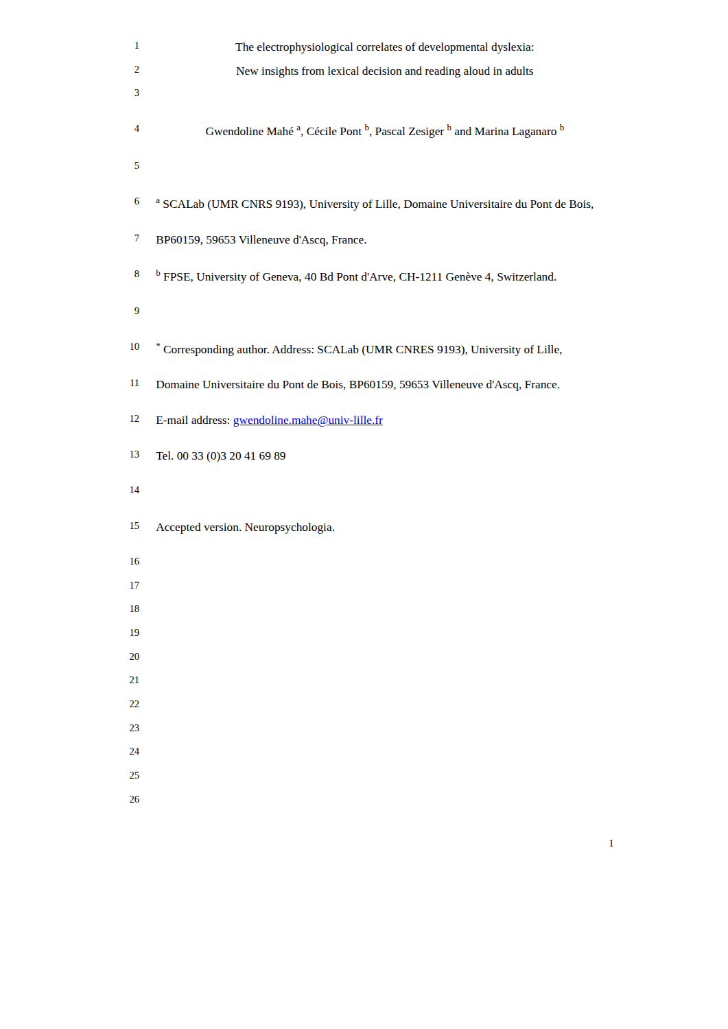The electrophysiological correlates of developmental dyslexia:
New insights from lexical decision and reading aloud in adults
Gwendoline Mahé a, Cécile Pont b, Pascal Zesiger b and Marina Laganaro b
a SCALab (UMR CNRS 9193), University of Lille, Domaine Universitaire du Pont de Bois,
BP60159, 59653 Villeneuve d'Ascq, France.
b FPSE, University of Geneva, 40 Bd Pont d'Arve, CH-1211 Genève 4, Switzerland.
* Corresponding author. Address: SCALab (UMR CNRES 9193), University of Lille,
Domaine Universitaire du Pont de Bois, BP60159, 59653 Villeneuve d'Ascq, France.
E-mail address: gwendoline.mahe@univ-lille.fr
Tel. 00 33 (0)3 20 41 69 89
Accepted version. Neuropsychologia.
1